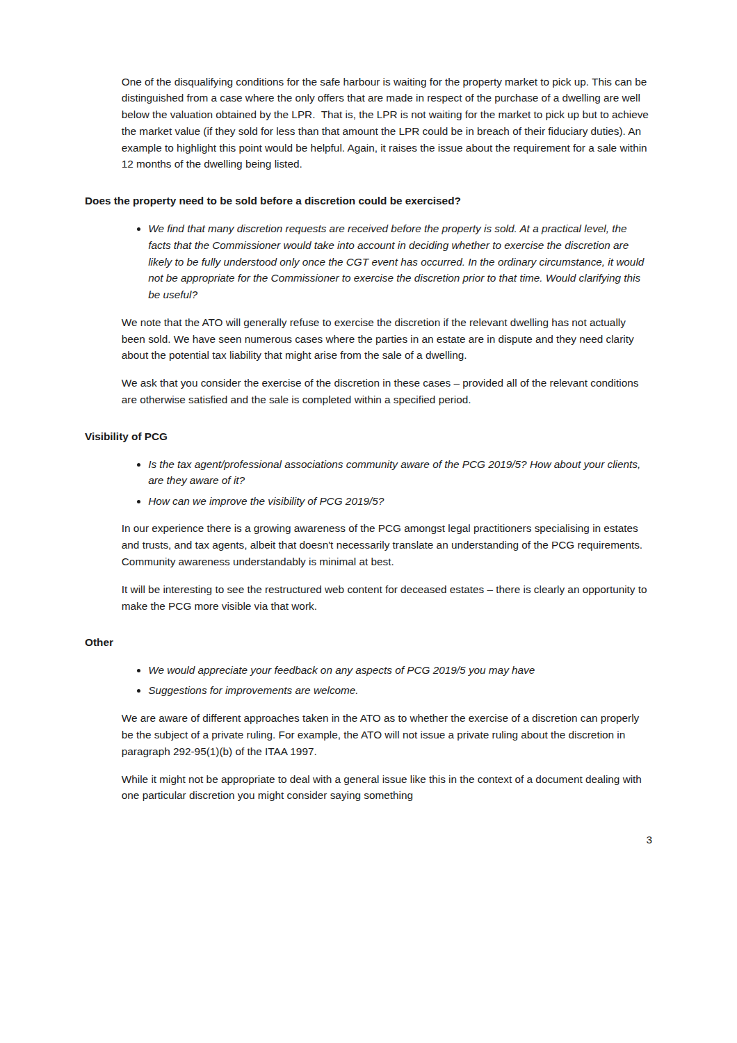One of the disqualifying conditions for the safe harbour is waiting for the property market to pick up. This can be distinguished from a case where the only offers that are made in respect of the purchase of a dwelling are well below the valuation obtained by the LPR. That is, the LPR is not waiting for the market to pick up but to achieve the market value (if they sold for less than that amount the LPR could be in breach of their fiduciary duties). An example to highlight this point would be helpful. Again, it raises the issue about the requirement for a sale within 12 months of the dwelling being listed.
Does the property need to be sold before a discretion could be exercised?
We find that many discretion requests are received before the property is sold. At a practical level, the facts that the Commissioner would take into account in deciding whether to exercise the discretion are likely to be fully understood only once the CGT event has occurred. In the ordinary circumstance, it would not be appropriate for the Commissioner to exercise the discretion prior to that time. Would clarifying this be useful?
We note that the ATO will generally refuse to exercise the discretion if the relevant dwelling has not actually been sold. We have seen numerous cases where the parties in an estate are in dispute and they need clarity about the potential tax liability that might arise from the sale of a dwelling.
We ask that you consider the exercise of the discretion in these cases – provided all of the relevant conditions are otherwise satisfied and the sale is completed within a specified period.
Visibility of PCG
Is the tax agent/professional associations community aware of the PCG 2019/5? How about your clients, are they aware of it?
How can we improve the visibility of PCG 2019/5?
In our experience there is a growing awareness of the PCG amongst legal practitioners specialising in estates and trusts, and tax agents, albeit that doesn't necessarily translate an understanding of the PCG requirements. Community awareness understandably is minimal at best.
It will be interesting to see the restructured web content for deceased estates – there is clearly an opportunity to make the PCG more visible via that work.
Other
We would appreciate your feedback on any aspects of PCG 2019/5 you may have
Suggestions for improvements are welcome.
We are aware of different approaches taken in the ATO as to whether the exercise of a discretion can properly be the subject of a private ruling. For example, the ATO will not issue a private ruling about the discretion in paragraph 292-95(1)(b) of the ITAA 1997.
While it might not be appropriate to deal with a general issue like this in the context of a document dealing with one particular discretion you might consider saying something
3